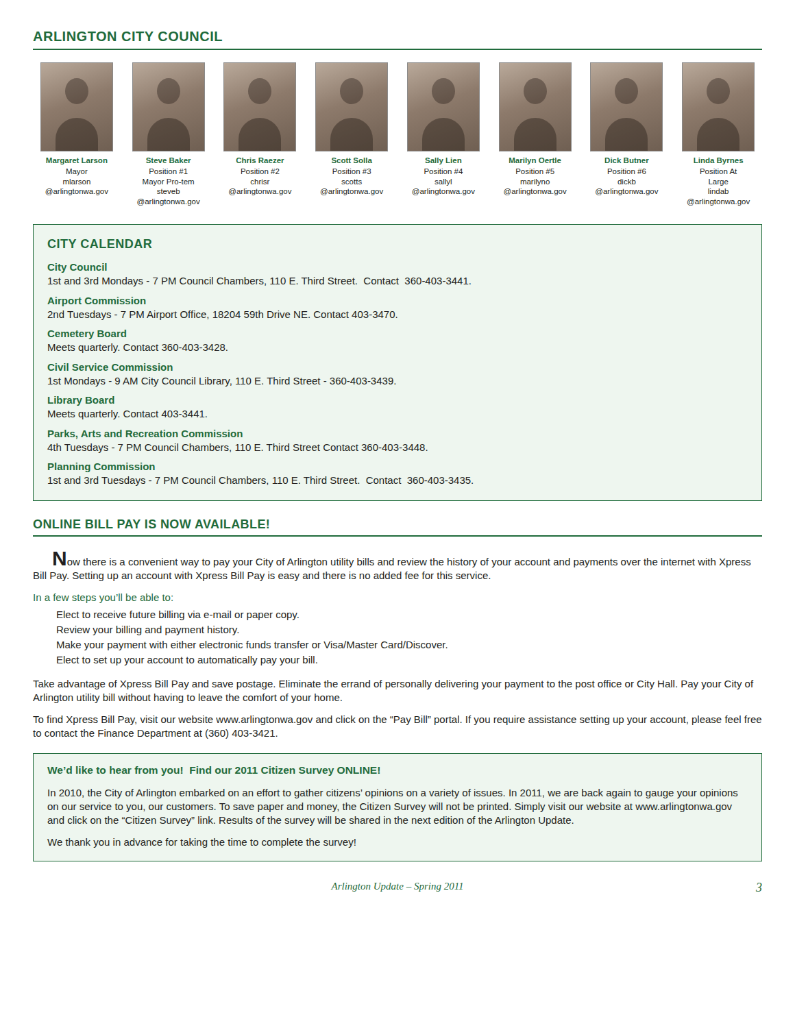Arlington City Council
Margaret Larson Mayor mlarson
@arlingtonwa.gov
Steve Baker Position #1
Mayor Pro-tem steveb
@arlingtonwa.gov
Chris Raezer Position #2 chrisr
@arlingtonwa.gov
Scott Solla Position #3 scotts
@arlingtonwa.gov
Sally Lien Position #4 sallyl
@arlingtonwa.gov
Marilyn Oertle Position #5 marilyno
@arlingtonwa.gov
Dick Butner Position #6 dickb
@arlingtonwa.gov
Linda Byrnes Position At
Large lindab
@arlingtonwa.gov
City Calendar
City Council 1st and 3rd Mondays - 7 PM Council Chambers, 110 E. Third Street. Contact 360-403-3441.
Airport Commission 2nd Tuesdays - 7 PM Airport Office, 18204 59th Drive NE. Contact 403-3470.
Cemetery Board Meets quarterly. Contact 360-403-3428.
Civil Service Commission 1st Mondays - 9 AM City Council Library, 110 E. Third Street - 360-403-3439.
Library Board Meets quarterly. Contact 403-3441.
Parks, Arts and Recreation Commission 4th Tuesdays - 7 PM Council Chambers, 110 E. Third Street Contact 360-403-3448.
Planning Commission 1st and 3rd Tuesdays - 7 PM Council Chambers, 110 E. Third Street. Contact 360-403-3435.
Online Bill Pay is Now Available!
Now there is a convenient way to pay your City of Arlington utility bills and review the history of your account and payments over the internet with Xpress Bill Pay. Setting up an account with Xpress Bill Pay is easy and there is no added fee for this service.
In a few steps you’ll be able to:
Elect to receive future billing via e-mail or paper copy.
Review your billing and payment history.
Make your payment with either electronic funds transfer or Visa/Master Card/Discover.
Elect to set up your account to automatically pay your bill.
Take advantage of Xpress Bill Pay and save postage. Eliminate the errand of personally delivering your payment to the post office or City Hall. Pay your City of Arlington utility bill without having to leave the comfort of your home.
To find Xpress Bill Pay, visit our website www.arlingtonwa.gov and click on the “Pay Bill” portal. If you require assistance setting up your account, please feel free to contact the Finance Department at (360) 403-3421.
We’d like to hear from you! Find our 2011 Citizen Survey ONLINE!
In 2010, the City of Arlington embarked on an effort to gather citizens’ opinions on a variety of issues. In 2011, we are back again to gauge your opinions on our service to you, our customers. To save paper and money, the Citizen Survey will not be printed. Simply visit our website at www.arlingtonwa.gov and click on the “Citizen Survey” link. Results of the survey will be shared in the next edition of the Arlington Update.
We thank you in advance for taking the time to complete the survey!
Arlington Update – Spring 2011 3